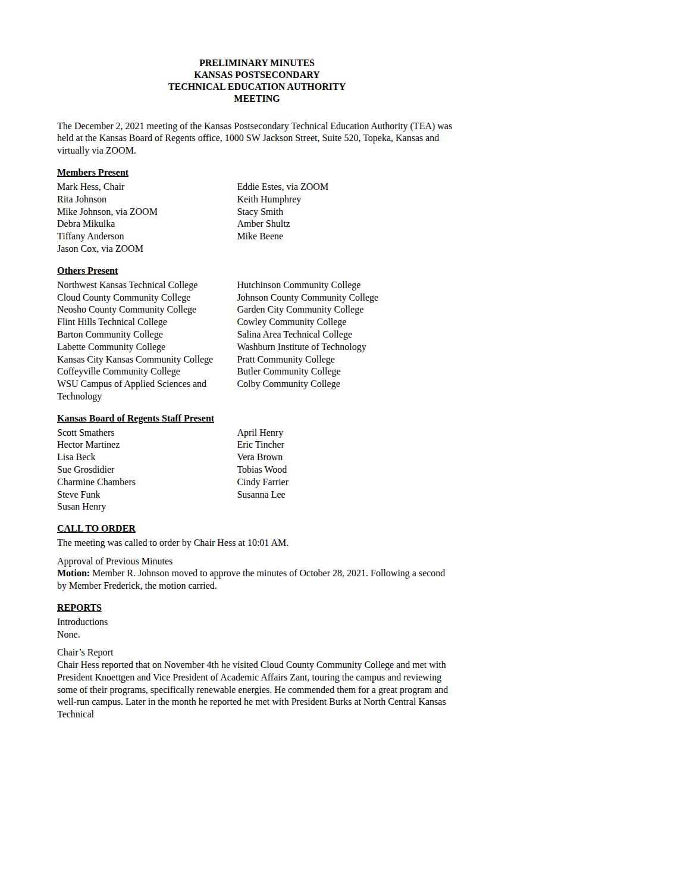PRELIMINARY MINUTES
KANSAS POSTSECONDARY
TECHNICAL EDUCATION AUTHORITY
MEETING
The December 2, 2021 meeting of the Kansas Postsecondary Technical Education Authority (TEA) was held at the Kansas Board of Regents office, 1000 SW Jackson Street, Suite 520, Topeka, Kansas and virtually via ZOOM.
Members Present
| Mark Hess, Chair | Eddie Estes, via ZOOM |
| Rita Johnson | Keith Humphrey |
| Mike Johnson, via ZOOM | Stacy Smith |
| Debra Mikulka | Amber Shultz |
| Tiffany Anderson | Mike Beene |
| Jason Cox, via ZOOM | |
Others Present
| Northwest Kansas Technical College | Hutchinson Community College |
| Cloud County Community College | Johnson County Community College |
| Neosho County Community College | Garden City Community College |
| Flint Hills Technical College | Cowley Community College |
| Barton Community College | Salina Area Technical College |
| Labette Community College | Washburn Institute of Technology |
| Kansas City Kansas Community College | Pratt Community College |
| Coffeyville Community College | Butler Community College |
| WSU Campus of Applied Sciences and Technology | Colby Community College |
Kansas Board of Regents Staff Present
| Scott Smathers | April Henry |
| Hector Martinez | Eric Tincher |
| Lisa Beck | Vera Brown |
| Sue Grosdidier | Tobias Wood |
| Charmine Chambers | Cindy Farrier |
| Steve Funk | Susanna Lee |
| Susan Henry | |
CALL TO ORDER
The meeting was called to order by Chair Hess at 10:01 AM.
Approval of Previous Minutes
Motion: Member R. Johnson moved to approve the minutes of October 28, 2021. Following a second by Member Frederick, the motion carried.
REPORTS
Introductions
None.
Chair’s Report
Chair Hess reported that on November 4th he visited Cloud County Community College and met with President Knoettgen and Vice President of Academic Affairs Zant, touring the campus and reviewing some of their programs, specifically renewable energies. He commended them for a great program and well-run campus. Later in the month he reported he met with President Burks at North Central Kansas Technical